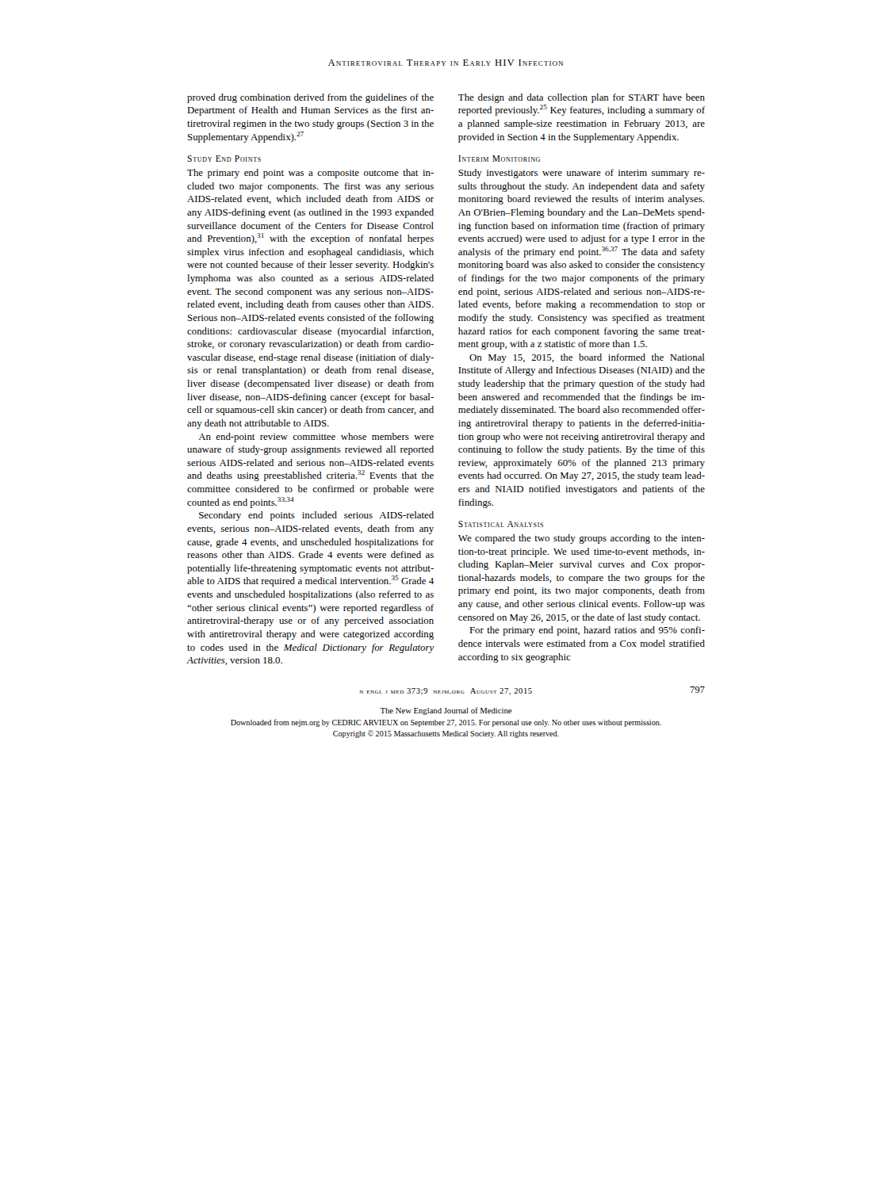Antiretroviral Therapy in Early HIV Infection
proved drug combination derived from the guidelines of the Department of Health and Human Services as the first antiretroviral regimen in the two study groups (Section 3 in the Supplementary Appendix).27
Study End Points
The primary end point was a composite outcome that included two major components. The first was any serious AIDS-related event, which included death from AIDS or any AIDS-defining event (as outlined in the 1993 expanded surveillance document of the Centers for Disease Control and Prevention),31 with the exception of nonfatal herpes simplex virus infection and esophageal candidiasis, which were not counted because of their lesser severity. Hodgkin's lymphoma was also counted as a serious AIDS-related event. The second component was any serious non–AIDS-related event, including death from causes other than AIDS. Serious non–AIDS-related events consisted of the following conditions: cardiovascular disease (myocardial infarction, stroke, or coronary revascularization) or death from cardiovascular disease, end-stage renal disease (initiation of dialysis or renal transplantation) or death from renal disease, liver disease (decompensated liver disease) or death from liver disease, non–AIDS-defining cancer (except for basal-cell or squamous-cell skin cancer) or death from cancer, and any death not attributable to AIDS.
An end-point review committee whose members were unaware of study-group assignments reviewed all reported serious AIDS-related and serious non–AIDS-related events and deaths using preestablished criteria.32 Events that the committee considered to be confirmed or probable were counted as end points.33,34
Secondary end points included serious AIDS-related events, serious non–AIDS-related events, death from any cause, grade 4 events, and unscheduled hospitalizations for reasons other than AIDS. Grade 4 events were defined as potentially life-threatening symptomatic events not attributable to AIDS that required a medical intervention.35 Grade 4 events and unscheduled hospitalizations (also referred to as “other serious clinical events”) were reported regardless of antiretroviral-therapy use or of any perceived association with antiretroviral therapy and were categorized according to codes used in the Medical Dictionary for Regulatory Activities, version 18.0.
The design and data collection plan for START have been reported previously.25 Key features, including a summary of a planned sample-size reestimation in February 2013, are provided in Section 4 in the Supplementary Appendix.
Interim Monitoring
Study investigators were unaware of interim summary results throughout the study. An independent data and safety monitoring board reviewed the results of interim analyses. An O'Brien–Fleming boundary and the Lan–DeMets spending function based on information time (fraction of primary events accrued) were used to adjust for a type I error in the analysis of the primary end point.36,37 The data and safety monitoring board was also asked to consider the consistency of findings for the two major components of the primary end point, serious AIDS-related and serious non–AIDS-related events, before making a recommendation to stop or modify the study. Consistency was specified as treatment hazard ratios for each component favoring the same treatment group, with a z statistic of more than 1.5.
On May 15, 2015, the board informed the National Institute of Allergy and Infectious Diseases (NIAID) and the study leadership that the primary question of the study had been answered and recommended that the findings be immediately disseminated. The board also recommended offering antiretroviral therapy to patients in the deferred-initiation group who were not receiving antiretroviral therapy and continuing to follow the study patients. By the time of this review, approximately 60% of the planned 213 primary events had occurred. On May 27, 2015, the study team leaders and NIAID notified investigators and patients of the findings.
Statistical Analysis
We compared the two study groups according to the intention-to-treat principle. We used time-to-event methods, including Kaplan–Meier survival curves and Cox proportional-hazards models, to compare the two groups for the primary end point, its two major components, death from any cause, and other serious clinical events. Follow-up was censored on May 26, 2015, or the date of last study contact.
For the primary end point, hazard ratios and 95% confidence intervals were estimated from a Cox model stratified according to six geographic
n engl j med 373;9 nejm.org August 27, 2015797
The New England Journal of Medicine
Downloaded from nejm.org by CEDRIC ARVIEUX on September 27, 2015. For personal use only. No other uses without permission.
Copyright © 2015 Massachusetts Medical Society. All rights reserved.